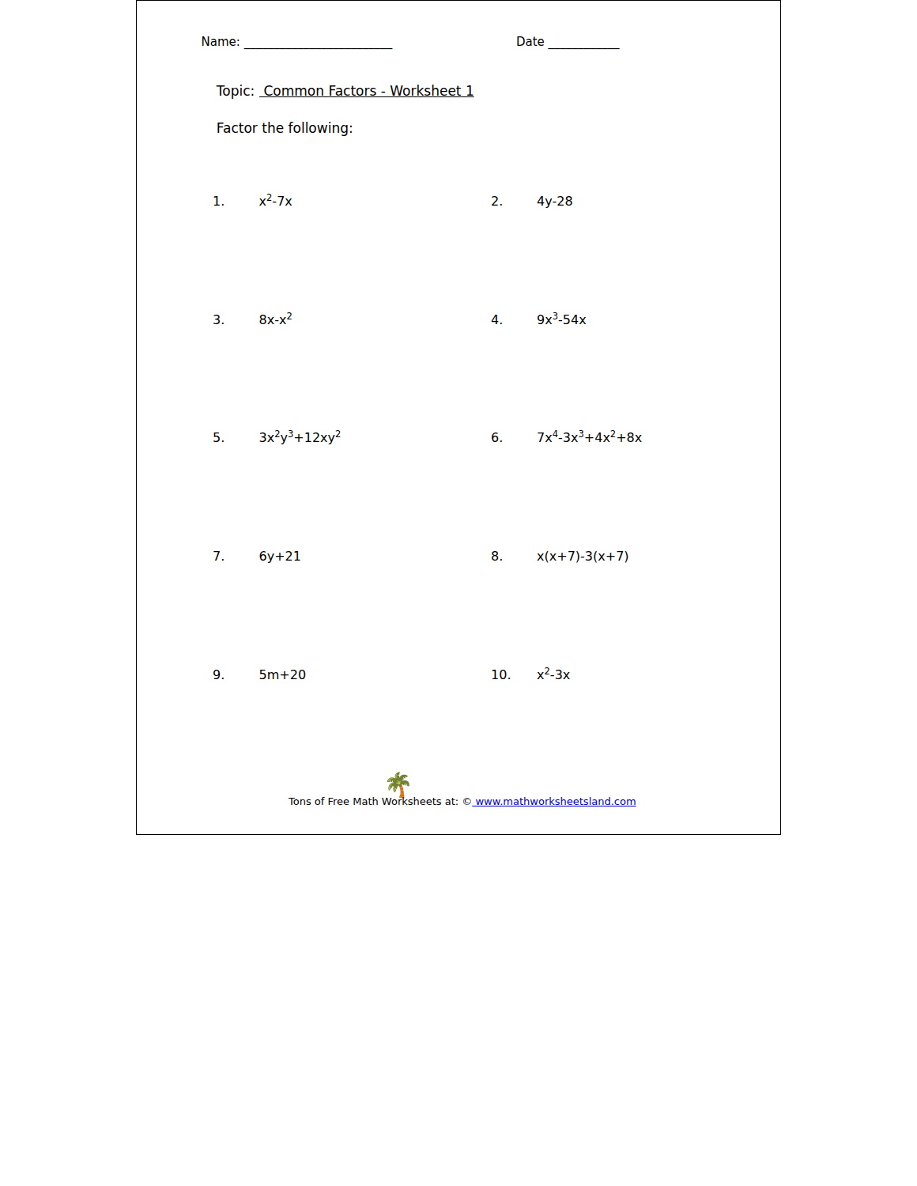Name: _________________________
Date ____________
Topic: Common Factors - Worksheet 1
Factor the following:
| 1. | x 2 -7x | 2. | 4y-28 |
| 3. | 8x-x 2 | 4. | 9x 3 -54x |
| 5. | 3x 2 y 3 +12xy 2 | 6. | 7x 4 -3x 3 +4x 2 +8x |
| 7. | 6y+21 | 8. | x(x+7)-3(x+7) |
| 9. | 5m+20 | 10. | x 2 -3x |
🌴
Tons of Free Math Worksheets at: © www.mathworksheetsland.com